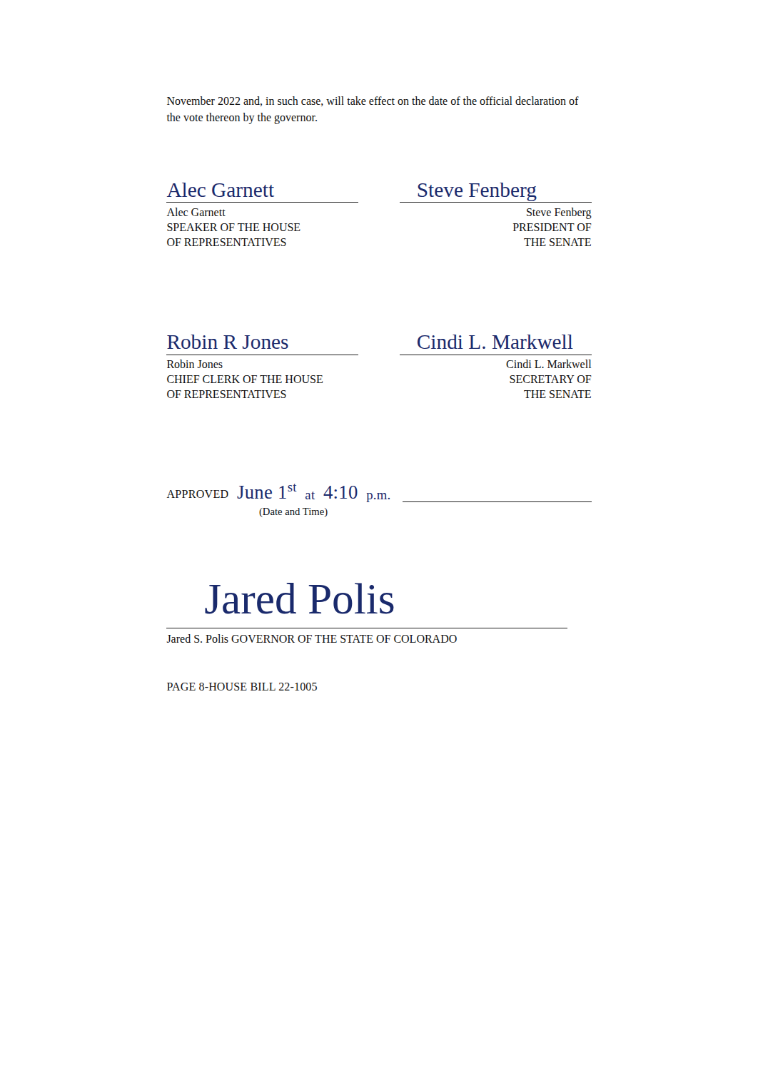November 2022 and, in such case, will take effect on the date of the official declaration of the vote thereon by the governor.
Alec Garnett
Alec Garnett SPEAKER OF THE HOUSE OF REPRESENTATIVES
Steve Fenberg
Steve Fenberg PRESIDENT OF THE SENATE
Robin R Jones
Robin Jones CHIEF CLERK OF THE HOUSE OF REPRESENTATIVES
Cindi L. Markwell
Cindi L. Markwell SECRETARY OF THE SENATE
APPROVED June 1st at 4:10 p.m.
(Date and Time)
Jared Polis
Jared S. Polis GOVERNOR OF THE STATE OF COLORADO
PAGE 8-HOUSE BILL 22-1005